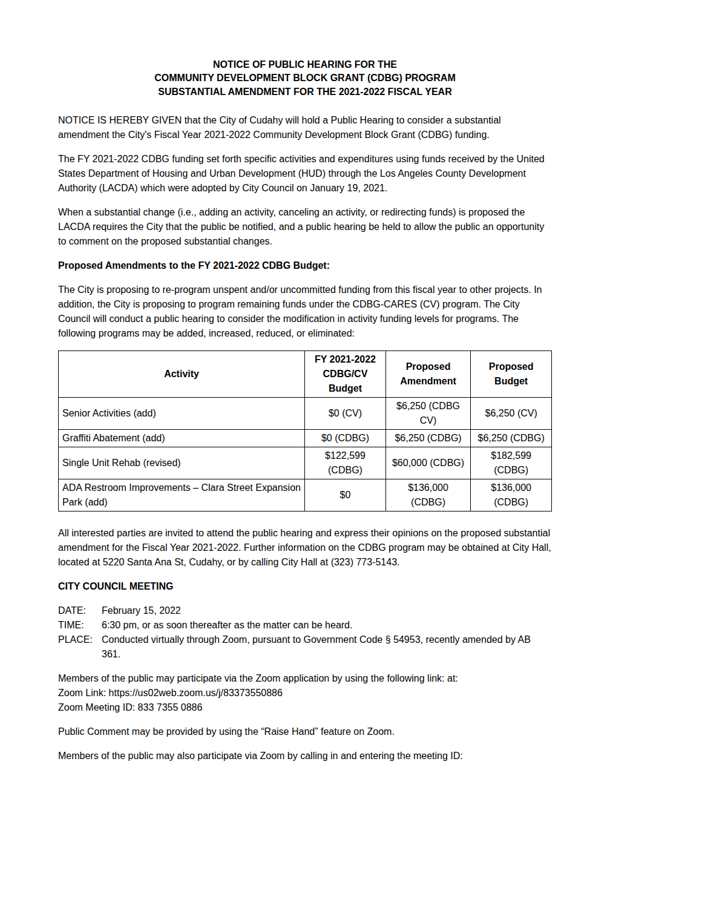NOTICE OF PUBLIC HEARING FOR THE COMMUNITY DEVELOPMENT BLOCK GRANT (CDBG) PROGRAM SUBSTANTIAL AMENDMENT FOR THE 2021-2022 FISCAL YEAR
NOTICE IS HEREBY GIVEN that the City of Cudahy will hold a Public Hearing to consider a substantial amendment the City's Fiscal Year 2021-2022 Community Development Block Grant (CDBG) funding.
The FY 2021-2022 CDBG funding set forth specific activities and expenditures using funds received by the United States Department of Housing and Urban Development (HUD) through the Los Angeles County Development Authority (LACDA) which were adopted by City Council on January 19, 2021.
When a substantial change (i.e., adding an activity, canceling an activity, or redirecting funds) is proposed the LACDA requires the City that the public be notified, and a public hearing be held to allow the public an opportunity to comment on the proposed substantial changes.
Proposed Amendments to the FY 2021-2022 CDBG Budget:
The City is proposing to re-program unspent and/or uncommitted funding from this fiscal year to other projects. In addition, the City is proposing to program remaining funds under the CDBG-CARES (CV) program. The City Council will conduct a public hearing to consider the modification in activity funding levels for programs. The following programs may be added, increased, reduced, or eliminated:
| Activity | FY 2021-2022 CDBG/CV Budget | Proposed Amendment | Proposed Budget |
| --- | --- | --- | --- |
| Senior Activities (add) | $0 (CV) | $6,250 (CDBG CV) | $6,250 (CV) |
| Graffiti Abatement (add) | $0 (CDBG) | $6,250 (CDBG) | $6,250 (CDBG) |
| Single Unit Rehab (revised) | $122,599 (CDBG) | $60,000 (CDBG) | $182,599 (CDBG) |
| ADA Restroom Improvements – Clara Street Expansion Park (add) | $0 | $136,000 (CDBG) | $136,000 (CDBG) |
All interested parties are invited to attend the public hearing and express their opinions on the proposed substantial amendment for the Fiscal Year 2021-2022. Further information on the CDBG program may be obtained at City Hall, located at 5220 Santa Ana St, Cudahy, or by calling City Hall at (323) 773-5143.
CITY COUNCIL MEETING
DATE:
February 15, 2022
TIME:
6:30 pm, or as soon thereafter as the matter can be heard.
PLACE:
Conducted virtually through Zoom, pursuant to Government Code § 54953, recently amended by AB 361.
Members of the public may participate via the Zoom application by using the following link: at:
Zoom Link: https://us02web.zoom.us/j/83373550886
Zoom Meeting ID: 833 7355 0886
Public Comment may be provided by using the “Raise Hand” feature on Zoom.
Members of the public may also participate via Zoom by calling in and entering the meeting ID: